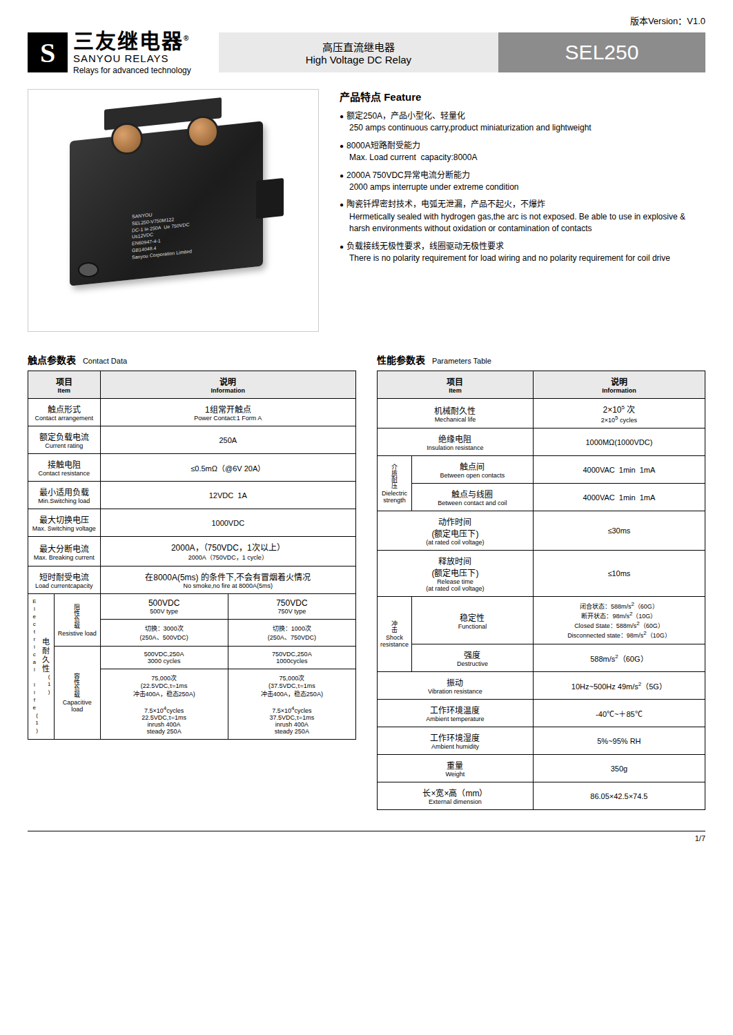版本Version：V1.0
S
三友继电器®
SANYOU RELAYS
Relays for advanced technology
高压直流继电器
High Voltage DC Relay
SEL250
SANYOU
SEL250-V750M122
DC-1 Ie 250A Ue 750VDC
Us12VDC
EN60947-4-1
GB14048.4
Sanyou Corporation Limited
产品特点 Feature
额定250A，产品小型化、轻量化 250 amps continuous carry,product miniaturization and lightweight
8000A短路耐受能力 Max. Load current capacity:8000A
2000A 750VDC异常电流分断能力 2000 amps interrupte under extreme condition
陶瓷钎焊密封技术，电弧无泄漏，产品不起火，不爆炸 Hermetically sealed with hydrogen gas,the arc is not exposed. Be able to use in explosive & harsh environments without oxidation or contamination of contacts
负载接线无极性要求，线圈驱动无极性要求 There is no polarity requirement for load wiring and no polarity requirement for coil drive
触点参数表 Contact Data
| 项目 Item | 说明 Information |
| --- | --- |
| 触点形式 Contact arrangement | 1组常开触点 Power Contact:1 Form A |
| 额定负载电流 Current rating | 250A |
| 接触电阻 Contact resistance | ≤0.5mΩ（@6V 20A） |
| 最小适用负载 Min.Switching load | 12VDC 1A |
| 最大切换电压 Max. Switching voltage | 1000VDC |
| 最大分断电流 Max. Breaking current | 2000A，（750VDC，1次以上） 2000A（750VDC，1 cycle） |
| 短时耐受电流 Load currentcapacity | 在8000A(5ms) 的条件下,不会有冒烟着火情况 No smoke,no fire at 8000A(5ms) |
| 电耐久性 (1) Electrical life (1) | 阻性负载 Resistive load | 500VDC 500V type | 750VDC 750V type |
| 切换：3000次 (250A、500VDC) | 切换：1000次 (250A、750VDC) |
| 容性负载 Capacitive load | 500VDC,250A 3000 cycles | 750VDC,250A 1000cycles |
| 75,000次 (22.5VDC,τ=1ms 冲击400A，稳态250A) 7.5×10 4 cycles 22.5VDC,τ=1ms inrush 400A steady 250A | 75,000次 (37.5VDC,τ=1ms 冲击400A，稳态250A) 7.5×10 4 cycles 37.5VDC,τ=1ms inrush 400A steady 250A |
性能参数表 Parameters Table
| 项目 Item | 说明 Information |
| --- | --- |
| 机械耐久性 Mechanical life | 2×10 5 次 2×10 5 cycles |
| 绝缘电阻 Insulation resistance | 1000MΩ(1000VDC) |
| 介质耐压 Dielectric strength | 触点间 Between open contacts | 4000VAC 1min 1mA |
| 触点与线圈 Between contact and coil | 4000VAC 1min 1mA |
| 动作时间 (额定电压下) (at rated coil voltage) | ≤30ms |
| 释放时间 (额定电压下) Release time (at rated coil voltage) | ≤10ms |
| 冲击 Shock resistance | 稳定性 Functional | 闭合状态：588m/s 2 （60G） 断开状态：98m/s 2 （10G） Closed State：588m/s 2 （60G） Disconnected state：98m/s 2 （10G） |
| 强度 Destructive | 588m/s 2 （60G） |
| 振动 Vibration resistance | 10Hz~500Hz 49m/s 2 （5G） |
| 工作环境温度 Ambient temperature | -40℃~＋85℃ |
| 工作环境湿度 Ambient humidity | 5%~95% RH |
| 重量 Weight | 350g |
| 长×宽×高（mm） External dimension | 86.05×42.5×74.5 |
1/7